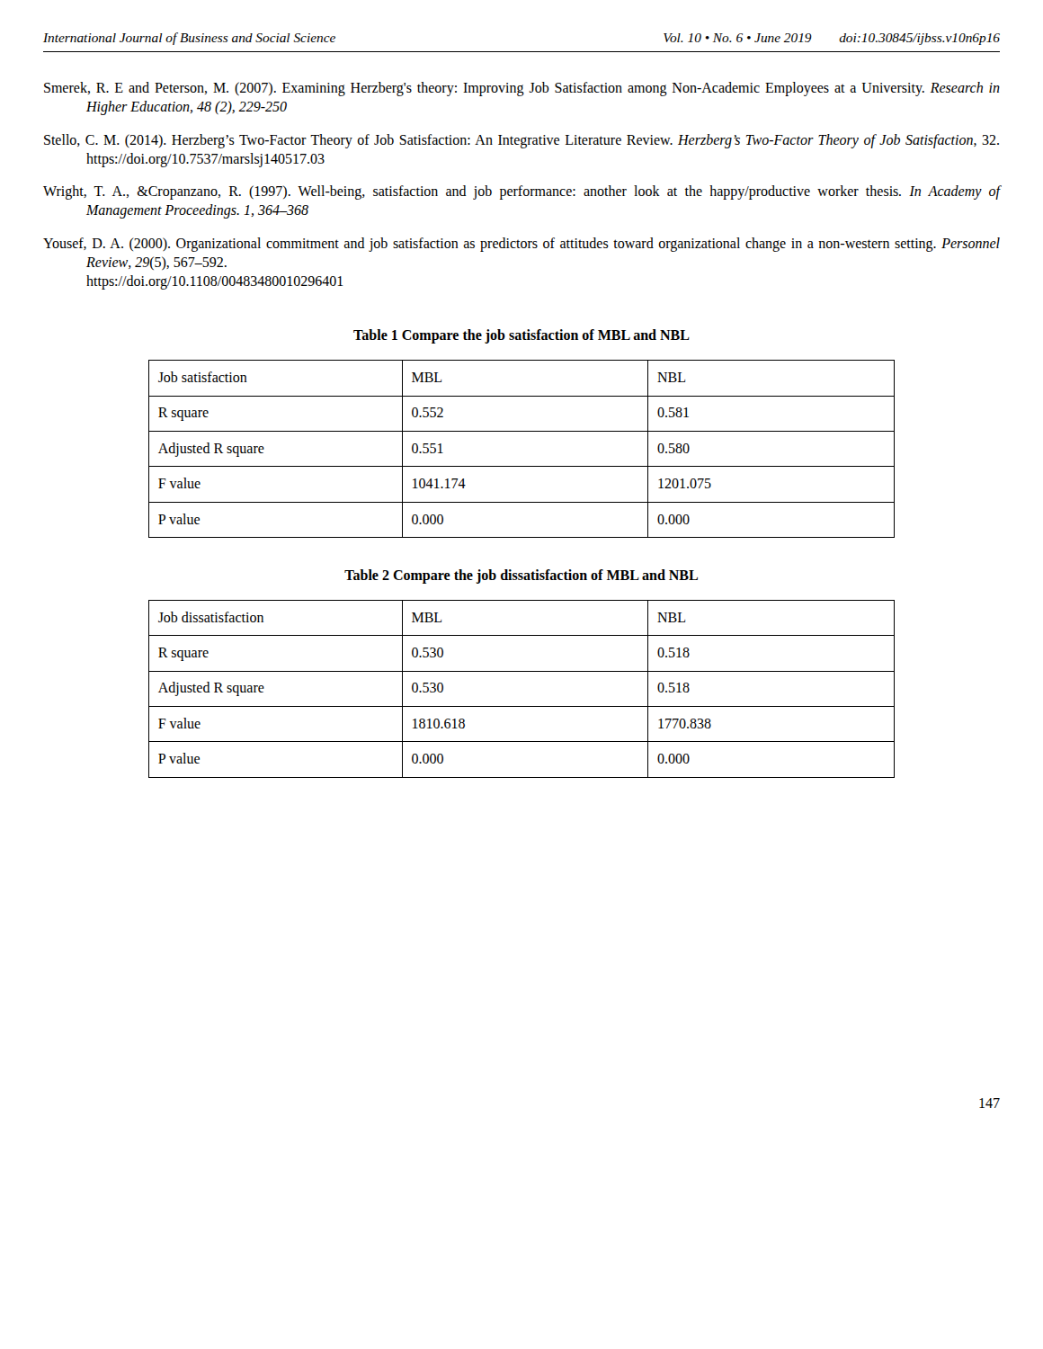International Journal of Business and Social Science Vol. 10 • No. 6 • June 2019 doi:10.30845/ijbss.v10n6p16
Smerek, R. E and Peterson, M. (2007). Examining Herzberg's theory: Improving Job Satisfaction among Non-Academic Employees at a University. Research in Higher Education, 48 (2), 229-250
Stello, C. M. (2014). Herzberg’s Two-Factor Theory of Job Satisfaction: An Integrative Literature Review. Herzberg’s Two-Factor Theory of Job Satisfaction, 32. https://doi.org/10.7537/marslsj140517.03
Wright, T. A., &Cropanzano, R. (1997). Well-being, satisfaction and job performance: another look at the happy/productive worker thesis. In Academy of Management Proceedings. 1, 364–368
Yousef, D. A. (2000). Organizational commitment and job satisfaction as predictors of attitudes toward organizational change in a non‐western setting. Personnel Review, 29(5), 567–592.
https://doi.org/10.1108/00483480010296401
Table 1 Compare the job satisfaction of MBL and NBL
| Job satisfaction | MBL | NBL |
| R square | 0.552 | 0.581 |
| Adjusted R square | 0.551 | 0.580 |
| F value | 1041.174 | 1201.075 |
| P value | 0.000 | 0.000 |
Table 2 Compare the job dissatisfaction of MBL and NBL
| Job dissatisfaction | MBL | NBL |
| R square | 0.530 | 0.518 |
| Adjusted R square | 0.530 | 0.518 |
| F value | 1810.618 | 1770.838 |
| P value | 0.000 | 0.000 |
147